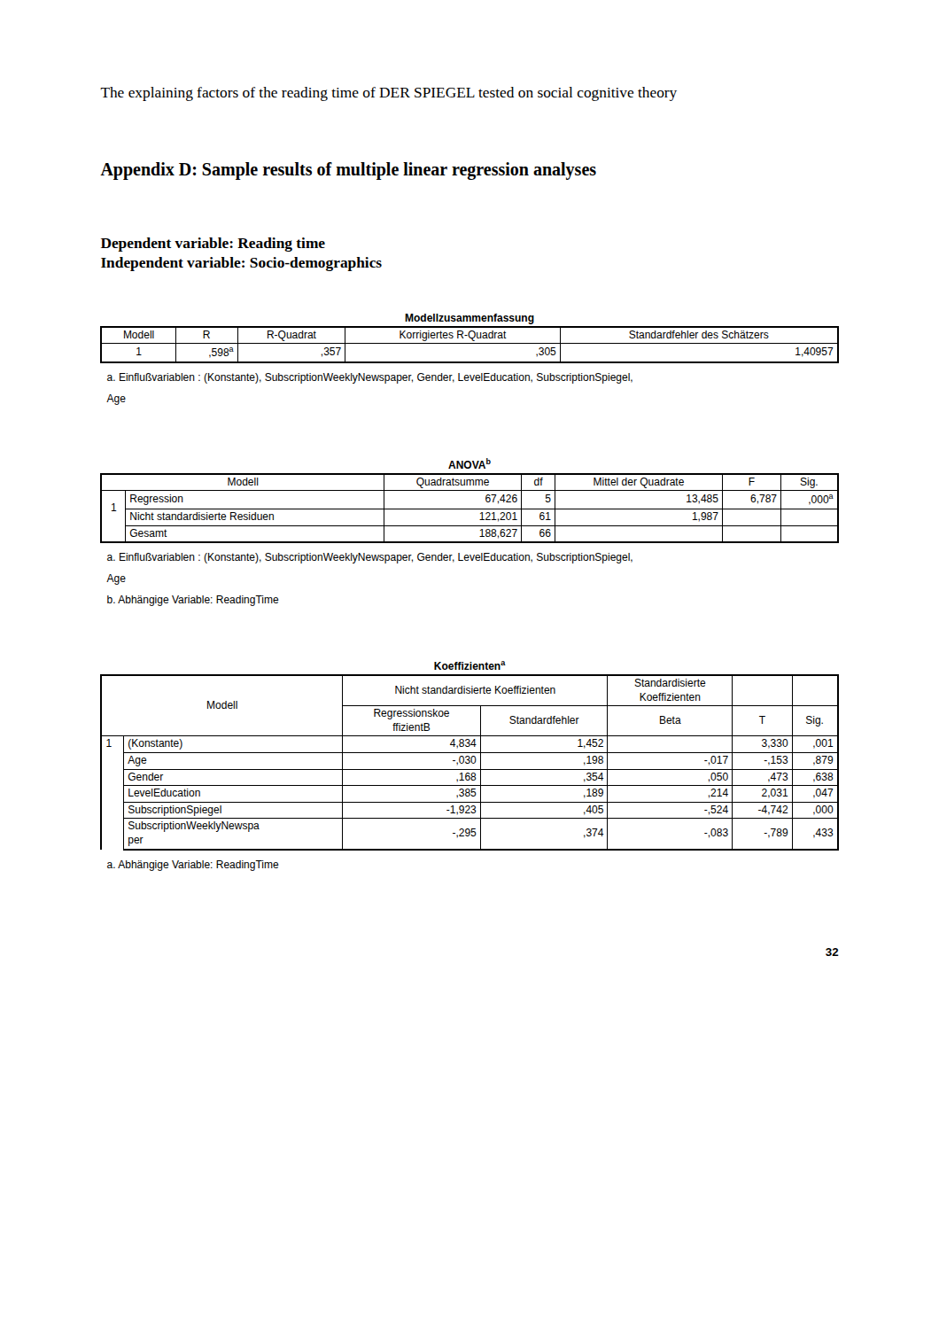The explaining factors of the reading time of DER SPIEGEL tested on social cognitive theory
Appendix D: Sample results of multiple linear regression analyses
Dependent variable: Reading time
Independent variable: Socio-demographics
Modellzusammenfassung
| Modell | R | R-Quadrat | Korrigiertes R-Quadrat | Standardfehler des Schätzers |
| --- | --- | --- | --- | --- |
| 1 | ,598 a | ,357 | ,305 | 1,40957 |
a. Einflußvariablen : (Konstante), SubscriptionWeeklyNewspaper, Gender, LevelEducation, SubscriptionSpiegel,
Age
ANOVAb
| Modell | Quadratsumme | df | Mittel der Quadrate | F | Sig. |
| --- | --- | --- | --- | --- | --- |
| 1 | Regression | 67,426 | 5 | 13,485 | 6,787 | ,000 a |
| Nicht standardisierte Residuen | 121,201 | 61 | 1,987 | | |
| | Gesamt | 188,627 | 66 | | | |
a. Einflußvariablen : (Konstante), SubscriptionWeeklyNewspaper, Gender, LevelEducation, SubscriptionSpiegel,
Age
b. Abhängige Variable: ReadingTime
Koeffizientena
| Modell | Nicht standardisierte Koeffizienten | Standardisierte Koeffizienten | | |
| --- | --- | --- | --- | --- |
| Regressionskoe ffizientB | Standardfehler | Beta | T | Sig. |
| 1 | (Konstante) | 4,834 | 1,452 | | 3,330 | ,001 |
| Age | -,030 | ,198 | -,017 | -,153 | ,879 |
| Gender | ,168 | ,354 | ,050 | ,473 | ,638 |
| LevelEducation | ,385 | ,189 | ,214 | 2,031 | ,047 |
| SubscriptionSpiegel | -1,923 | ,405 | -,524 | -4,742 | ,000 |
| SubscriptionWeeklyNewspa per | -,295 | ,374 | -,083 | -,789 | ,433 |
a. Abhängige Variable: ReadingTime
32